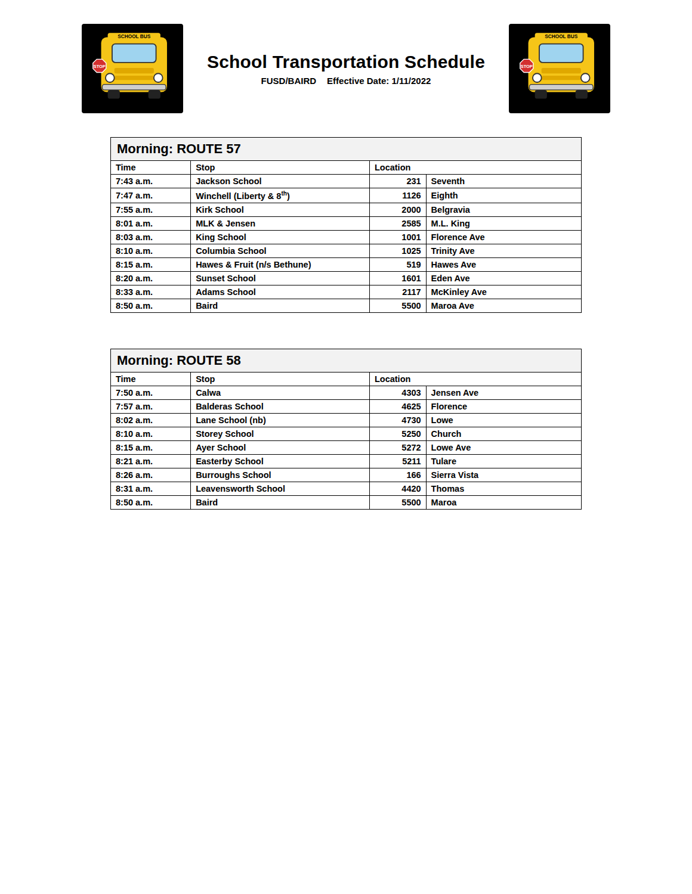STOP SCHOOL BUS
School Transportation Schedule
FUSD/BAIRD Effective Date: 1/11/2022
STOP SCHOOL BUS
Morning: ROUTE 57
| Time | Stop | Location | |
| --- | --- | --- | --- |
| 7:43 a.m. | Jackson School | 231 | Seventh |
| 7:47 a.m. | Winchell (Liberty & 8 th ) | 1126 | Eighth |
| 7:55 a.m. | Kirk School | 2000 | Belgravia |
| 8:01 a.m. | MLK & Jensen | 2585 | M.L. King |
| 8:03 a.m. | King School | 1001 | Florence Ave |
| 8:10 a.m. | Columbia School | 1025 | Trinity Ave |
| 8:15 a.m. | Hawes & Fruit (n/s Bethune) | 519 | Hawes Ave |
| 8:20 a.m. | Sunset School | 1601 | Eden Ave |
| 8:33 a.m. | Adams School | 2117 | McKinley Ave |
| 8:50 a.m. | Baird | 5500 | Maroa Ave |
Morning: ROUTE 58
| Time | Stop | Location | |
| --- | --- | --- | --- |
| 7:50 a.m. | Calwa | 4303 | Jensen Ave |
| 7:57 a.m. | Balderas School | 4625 | Florence |
| 8:02 a.m. | Lane School (nb) | 4730 | Lowe |
| 8:10 a.m. | Storey School | 5250 | Church |
| 8:15 a.m. | Ayer School | 5272 | Lowe Ave |
| 8:21 a.m. | Easterby School | 5211 | Tulare |
| 8:26 a.m. | Burroughs School | 166 | Sierra Vista |
| 8:31 a.m. | Leavensworth School | 4420 | Thomas |
| 8:50 a.m. | Baird | 5500 | Maroa |